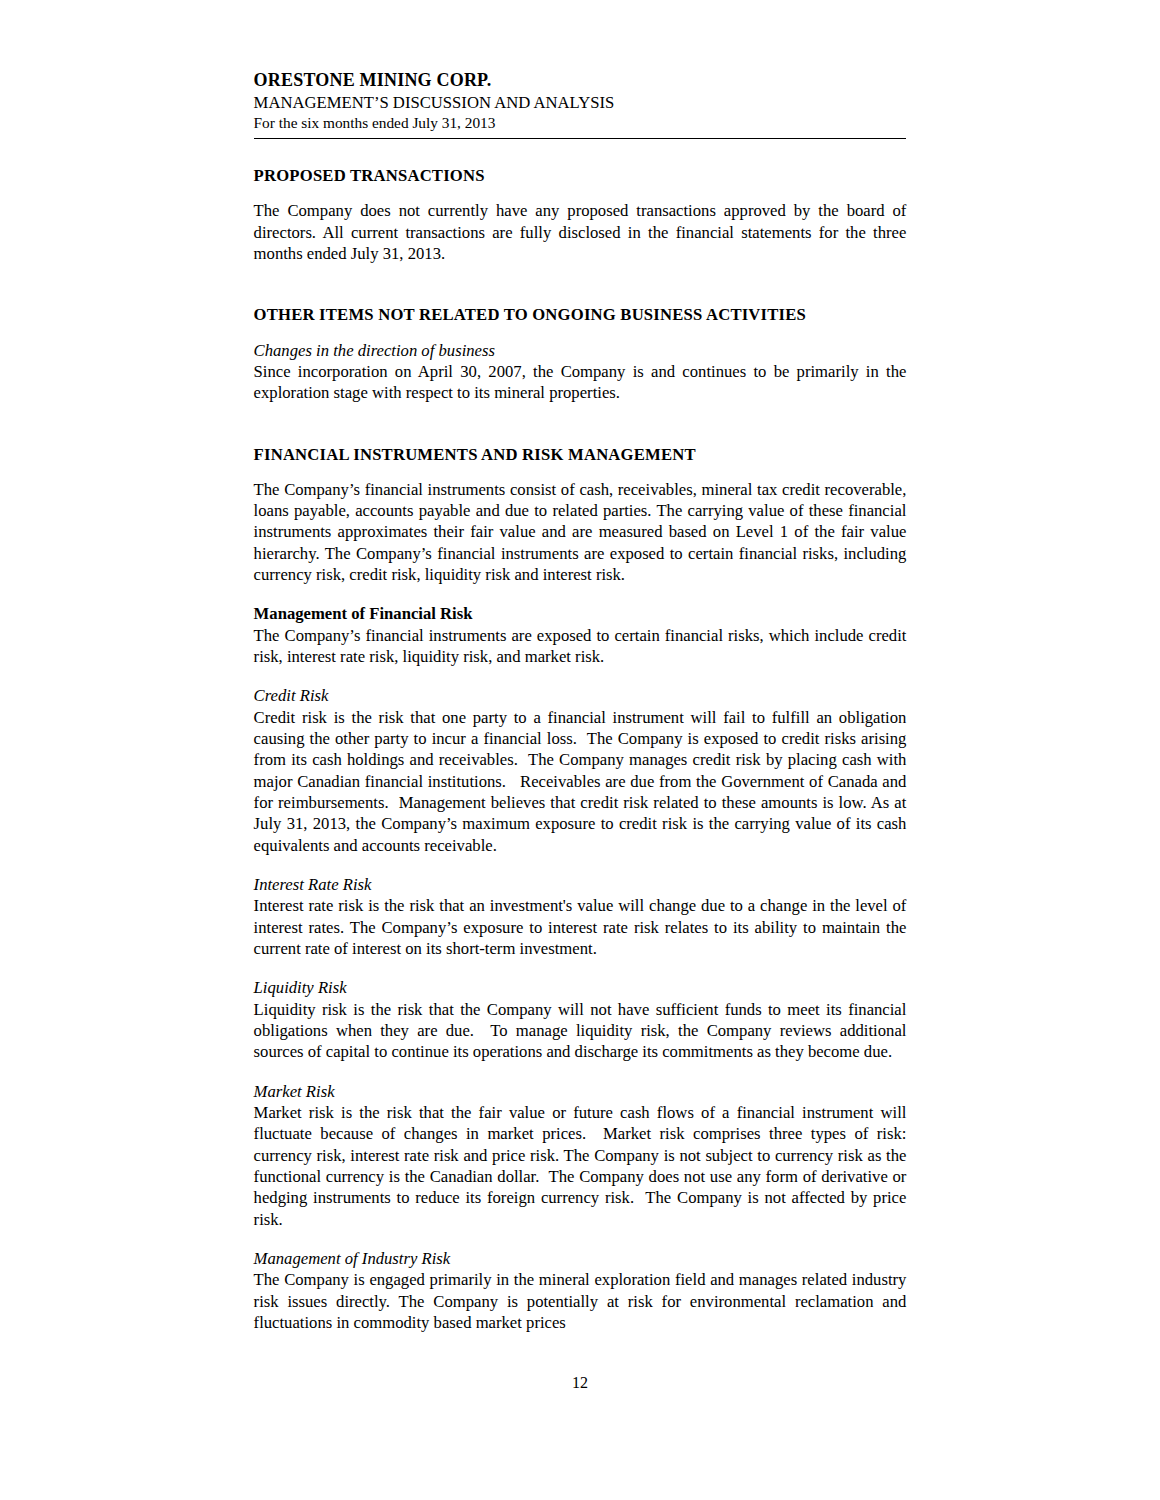ORESTONE MINING CORP.
MANAGEMENT’S DISCUSSION AND ANALYSIS
For the six months ended July 31, 2013
PROPOSED TRANSACTIONS
The Company does not currently have any proposed transactions approved by the board of directors. All current transactions are fully disclosed in the financial statements for the three months ended July 31, 2013.
OTHER ITEMS NOT RELATED TO ONGOING BUSINESS ACTIVITIES
Changes in the direction of business
Since incorporation on April 30, 2007, the Company is and continues to be primarily in the exploration stage with respect to its mineral properties.
FINANCIAL INSTRUMENTS AND RISK MANAGEMENT
The Company’s financial instruments consist of cash, receivables, mineral tax credit recoverable, loans payable, accounts payable and due to related parties. The carrying value of these financial instruments approximates their fair value and are measured based on Level 1 of the fair value hierarchy. The Company’s financial instruments are exposed to certain financial risks, including currency risk, credit risk, liquidity risk and interest risk.
Management of Financial Risk
The Company’s financial instruments are exposed to certain financial risks, which include credit risk, interest rate risk, liquidity risk, and market risk.
Credit Risk
Credit risk is the risk that one party to a financial instrument will fail to fulfill an obligation causing the other party to incur a financial loss. The Company is exposed to credit risks arising from its cash holdings and receivables. The Company manages credit risk by placing cash with major Canadian financial institutions. Receivables are due from the Government of Canada and for reimbursements. Management believes that credit risk related to these amounts is low. As at July 31, 2013, the Company’s maximum exposure to credit risk is the carrying value of its cash equivalents and accounts receivable.
Interest Rate Risk
Interest rate risk is the risk that an investment's value will change due to a change in the level of interest rates. The Company’s exposure to interest rate risk relates to its ability to maintain the current rate of interest on its short-term investment.
Liquidity Risk
Liquidity risk is the risk that the Company will not have sufficient funds to meet its financial obligations when they are due. To manage liquidity risk, the Company reviews additional sources of capital to continue its operations and discharge its commitments as they become due.
Market Risk
Market risk is the risk that the fair value or future cash flows of a financial instrument will fluctuate because of changes in market prices. Market risk comprises three types of risk: currency risk, interest rate risk and price risk. The Company is not subject to currency risk as the functional currency is the Canadian dollar. The Company does not use any form of derivative or hedging instruments to reduce its foreign currency risk. The Company is not affected by price risk.
Management of Industry Risk
The Company is engaged primarily in the mineral exploration field and manages related industry risk issues directly. The Company is potentially at risk for environmental reclamation and fluctuations in commodity based market prices
12